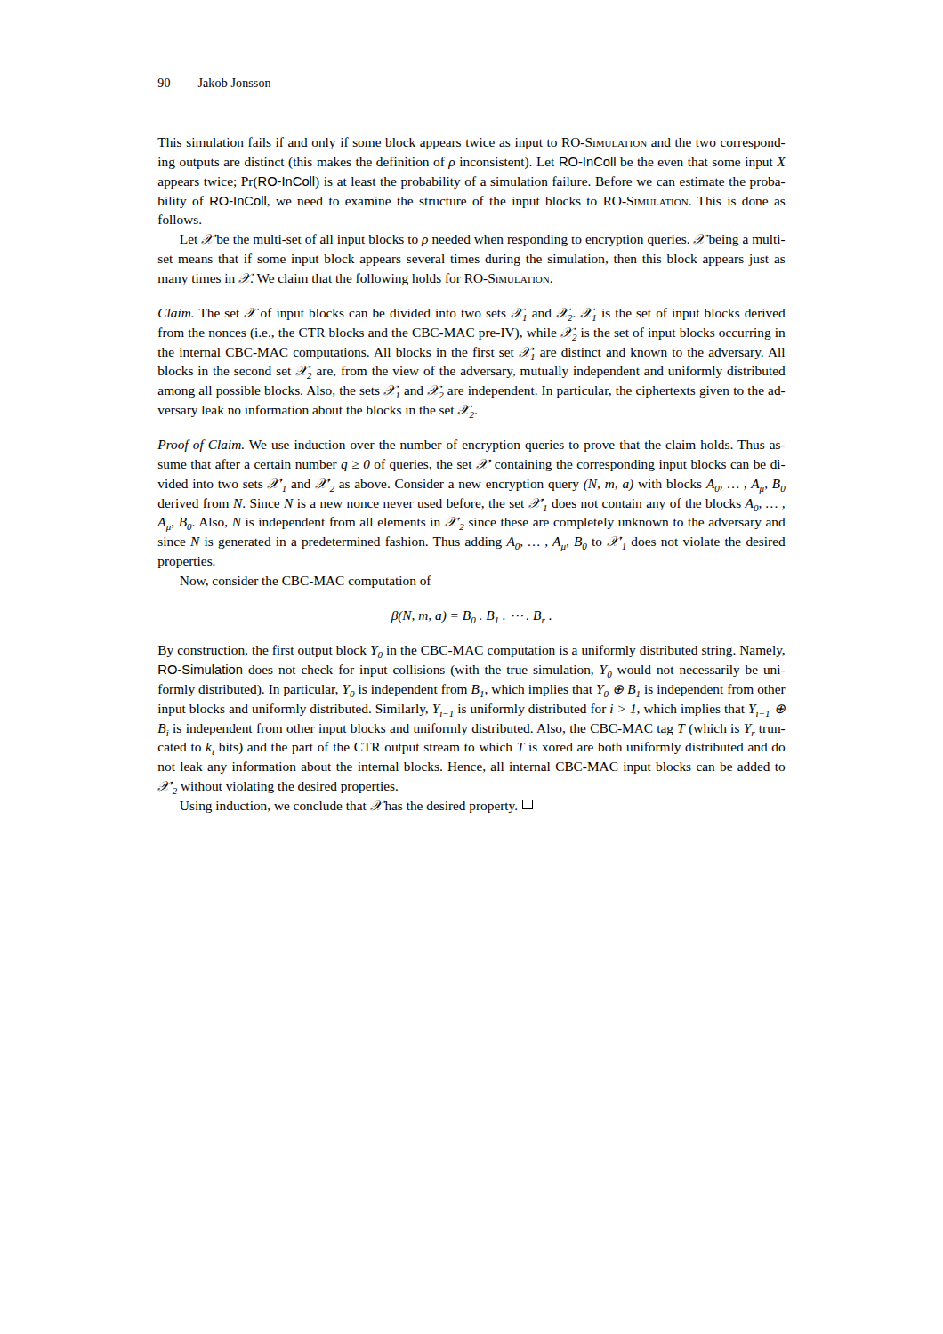90 Jakob Jonsson
This simulation fails if and only if some block appears twice as input to RO-Simulation and the two corresponding outputs are distinct (this makes the definition of ρ inconsistent). Let RO-InColl be the even that some input X appears twice; Pr(RO-InColl) is at least the probability of a simulation failure. Before we can estimate the probability of RO-InColl, we need to examine the structure of the input blocks to RO-Simulation. This is done as follows.
Let 𝒳 be the multi-set of all input blocks to ρ needed when responding to encryption queries. 𝒳 being a multi-set means that if some input block appears several times during the simulation, then this block appears just as many times in 𝒳. We claim that the following holds for RO-Simulation.
Claim. The set 𝒳 of input blocks can be divided into two sets 𝒳1 and 𝒳2. 𝒳1 is the set of input blocks derived from the nonces (i.e., the CTR blocks and the CBC-MAC pre-IV), while 𝒳2 is the set of input blocks occurring in the internal CBC-MAC computations. All blocks in the first set 𝒳1 are distinct and known to the adversary. All blocks in the second set 𝒳2 are, from the view of the adversary, mutually independent and uniformly distributed among all possible blocks. Also, the sets 𝒳1 and 𝒳2 are independent. In particular, the ciphertexts given to the adversary leak no information about the blocks in the set 𝒳2.
Proof of Claim. We use induction over the number of encryption queries to prove that the claim holds. Thus assume that after a certain number q ≥ 0 of queries, the set 𝒳′ containing the corresponding input blocks can be divided into two sets 𝒳′1 and 𝒳′2 as above. Consider a new encryption query (N, m, a) with blocks A0, … , Aμ, B0 derived from N. Since N is a new nonce never used before, the set 𝒳′1 does not contain any of the blocks A0, … , Aμ, B0. Also, N is independent from all elements in 𝒳′2 since these are completely unknown to the adversary and since N is generated in a predetermined fashion. Thus adding A0, … , Aμ, B0 to 𝒳′1 does not violate the desired properties.
Now, consider the CBC-MAC computation of
β(N, m, a) = B0 . B1 . ⋯ . Br .
By construction, the first output block Y0 in the CBC-MAC computation is a uniformly distributed string. Namely, RO-Simulation does not check for input collisions (with the true simulation, Y0 would not necessarily be uniformly distributed). In particular, Y0 is independent from B1, which implies that Y0 ⊕ B1 is independent from other input blocks and uniformly distributed. Similarly, Yi−1 is uniformly distributed for i > 1, which implies that Yi−1 ⊕ Bi is independent from other input blocks and uniformly distributed. Also, the CBC-MAC tag T (which is Yr truncated to kt bits) and the part of the CTR output stream to which T is xored are both uniformly distributed and do not leak any information about the internal blocks. Hence, all internal CBC-MAC input blocks can be added to 𝒳′2 without violating the desired properties.
Using induction, we conclude that 𝒳 has the desired property.